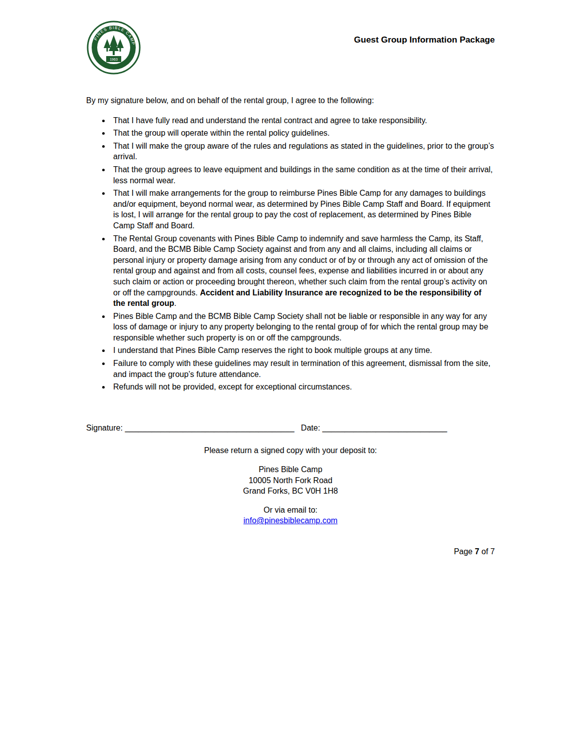Pines Bible Camp est. 1963 1963 PINES BIBLE CAMP
Guest Group Information Package
By my signature below, and on behalf of the rental group, I agree to the following:
That I have fully read and understand the rental contract and agree to take responsibility.
That the group will operate within the rental policy guidelines.
That I will make the group aware of the rules and regulations as stated in the guidelines, prior to the group’s arrival.
That the group agrees to leave equipment and buildings in the same condition as at the time of their arrival, less normal wear.
That I will make arrangements for the group to reimburse Pines Bible Camp for any damages to buildings and/or equipment, beyond normal wear, as determined by Pines Bible Camp Staff and Board. If equipment is lost, I will arrange for the rental group to pay the cost of replacement, as determined by Pines Bible Camp Staff and Board.
The Rental Group covenants with Pines Bible Camp to indemnify and save harmless the Camp, its Staff, Board, and the BCMB Bible Camp Society against and from any and all claims, including all claims or personal injury or property damage arising from any conduct or of by or through any act of omission of the rental group and against and from all costs, counsel fees, expense and liabilities incurred in or about any such claim or action or proceeding brought thereon, whether such claim from the rental group’s activity on or off the campgrounds. Accident and Liability Insurance are recognized to be the responsibility of the rental group.
Pines Bible Camp and the BCMB Bible Camp Society shall not be liable or responsible in any way for any loss of damage or injury to any property belonging to the rental group of for which the rental group may be responsible whether such property is on or off the campgrounds.
I understand that Pines Bible Camp reserves the right to book multiple groups at any time.
Failure to comply with these guidelines may result in termination of this agreement, dismissal from the site, and impact the group’s future attendance.
Refunds will not be provided, except for exceptional circumstances.
Signature: ______________________________________ Date: ____________________________
Please return a signed copy with your deposit to:
Pines Bible Camp
10005 North Fork Road
Grand Forks, BC V0H 1H8
Or via email to:
info@pinesbiblecamp.com
Page 7 of 7